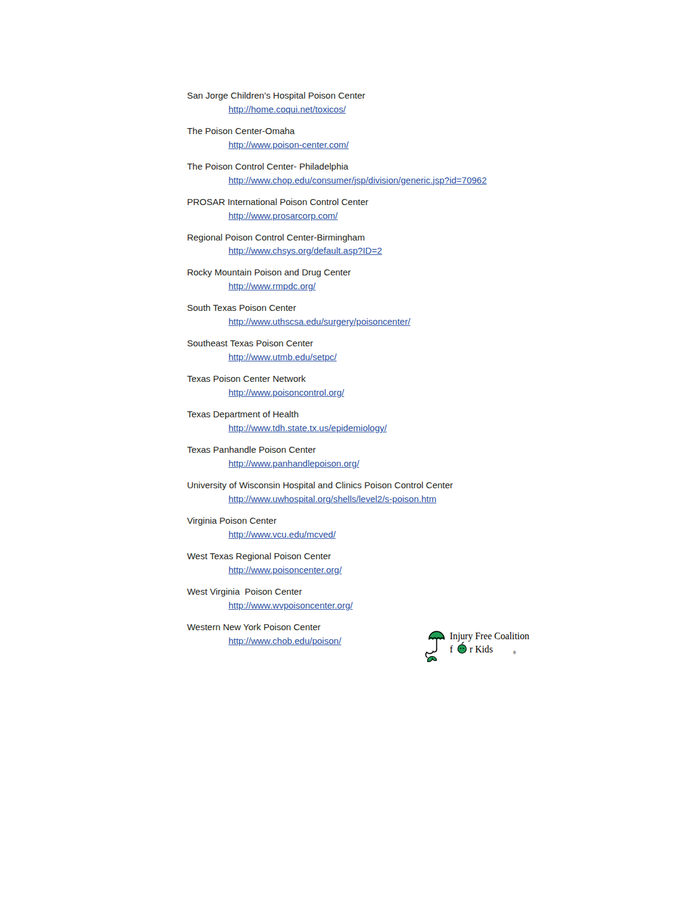San Jorge Children’s Hospital Poison Center
http://home.coqui.net/toxicos/
The Poison Center-Omaha
http://www.poison-center.com/
The Poison Control Center- Philadelphia
http://www.chop.edu/consumer/jsp/division/generic.jsp?id=70962
PROSAR International Poison Control Center
http://www.prosarcorp.com/
Regional Poison Control Center-Birmingham
http://www.chsys.org/default.asp?ID=2
Rocky Mountain Poison and Drug Center
http://www.rmpdc.org/
South Texas Poison Center
http://www.uthscsa.edu/surgery/poisoncenter/
Southeast Texas Poison Center
http://www.utmb.edu/setpc/
Texas Poison Center Network
http://www.poisoncontrol.org/
Texas Department of Health
http://www.tdh.state.tx.us/epidemiology/
Texas Panhandle Poison Center
http://www.panhandlepoison.org/
University of Wisconsin Hospital and Clinics Poison Control Center
http://www.uwhospital.org/shells/level2/s-poison.htm
Virginia Poison Center
http://www.vcu.edu/mcved/
West Texas Regional Poison Center
http://www.poisoncenter.org/
West Virginia Poison Center
http://www.wvpoisoncenter.org/
Western New York Poison Center
http://www.chob.edu/poison/
Injury Free Coalition for Kids Injury Free Coalition f r Kids ®